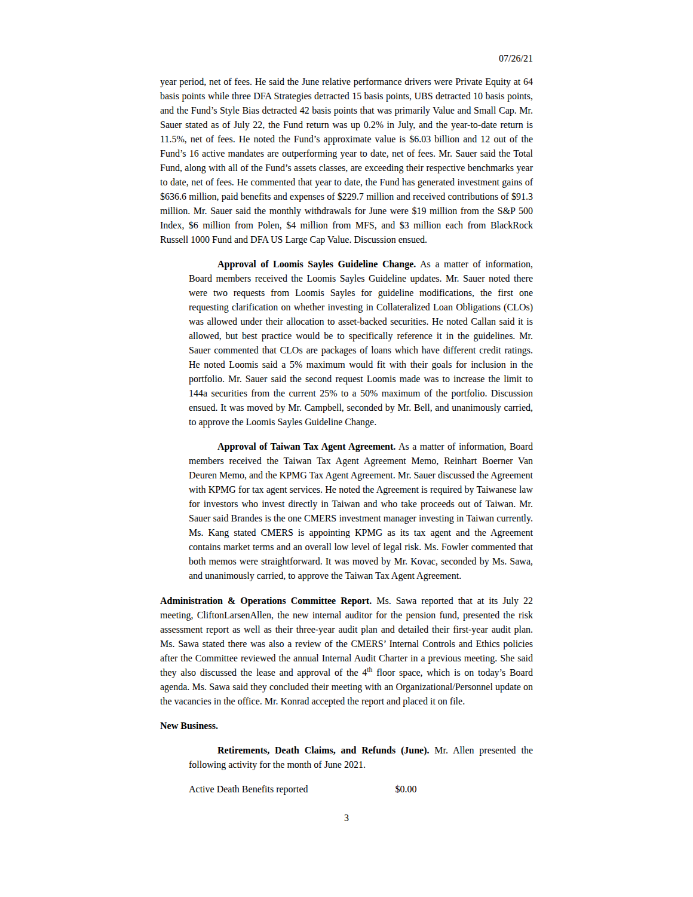07/26/21
year period, net of fees. He said the June relative performance drivers were Private Equity at 64 basis points while three DFA Strategies detracted 15 basis points, UBS detracted 10 basis points, and the Fund’s Style Bias detracted 42 basis points that was primarily Value and Small Cap. Mr. Sauer stated as of July 22, the Fund return was up 0.2% in July, and the year-to-date return is 11.5%, net of fees. He noted the Fund’s approximate value is $6.03 billion and 12 out of the Fund’s 16 active mandates are outperforming year to date, net of fees. Mr. Sauer said the Total Fund, along with all of the Fund’s assets classes, are exceeding their respective benchmarks year to date, net of fees. He commented that year to date, the Fund has generated investment gains of $636.6 million, paid benefits and expenses of $229.7 million and received contributions of $91.3 million. Mr. Sauer said the monthly withdrawals for June were $19 million from the S&P 500 Index, $6 million from Polen, $4 million from MFS, and $3 million each from BlackRock Russell 1000 Fund and DFA US Large Cap Value. Discussion ensued.
Approval of Loomis Sayles Guideline Change. As a matter of information, Board members received the Loomis Sayles Guideline updates. Mr. Sauer noted there were two requests from Loomis Sayles for guideline modifications, the first one requesting clarification on whether investing in Collateralized Loan Obligations (CLOs) was allowed under their allocation to asset-backed securities. He noted Callan said it is allowed, but best practice would be to specifically reference it in the guidelines. Mr. Sauer commented that CLOs are packages of loans which have different credit ratings. He noted Loomis said a 5% maximum would fit with their goals for inclusion in the portfolio. Mr. Sauer said the second request Loomis made was to increase the limit to 144a securities from the current 25% to a 50% maximum of the portfolio. Discussion ensued. It was moved by Mr. Campbell, seconded by Mr. Bell, and unanimously carried, to approve the Loomis Sayles Guideline Change.
Approval of Taiwan Tax Agent Agreement. As a matter of information, Board members received the Taiwan Tax Agent Agreement Memo, Reinhart Boerner Van Deuren Memo, and the KPMG Tax Agent Agreement. Mr. Sauer discussed the Agreement with KPMG for tax agent services. He noted the Agreement is required by Taiwanese law for investors who invest directly in Taiwan and who take proceeds out of Taiwan. Mr. Sauer said Brandes is the one CMERS investment manager investing in Taiwan currently. Ms. Kang stated CMERS is appointing KPMG as its tax agent and the Agreement contains market terms and an overall low level of legal risk. Ms. Fowler commented that both memos were straightforward. It was moved by Mr. Kovac, seconded by Ms. Sawa, and unanimously carried, to approve the Taiwan Tax Agent Agreement.
Administration & Operations Committee Report. Ms. Sawa reported that at its July 22 meeting, CliftonLarsenAllen, the new internal auditor for the pension fund, presented the risk assessment report as well as their three-year audit plan and detailed their first-year audit plan. Ms. Sawa stated there was also a review of the CMERS’ Internal Controls and Ethics policies after the Committee reviewed the annual Internal Audit Charter in a previous meeting. She said they also discussed the lease and approval of the 4th floor space, which is on today’s Board agenda. Ms. Sawa said they concluded their meeting with an Organizational/Personnel update on the vacancies in the office. Mr. Konrad accepted the report and placed it on file.
New Business.
Retirements, Death Claims, and Refunds (June). Mr. Allen presented the following activity for the month of June 2021.
Active Death Benefits reported $0.00
3